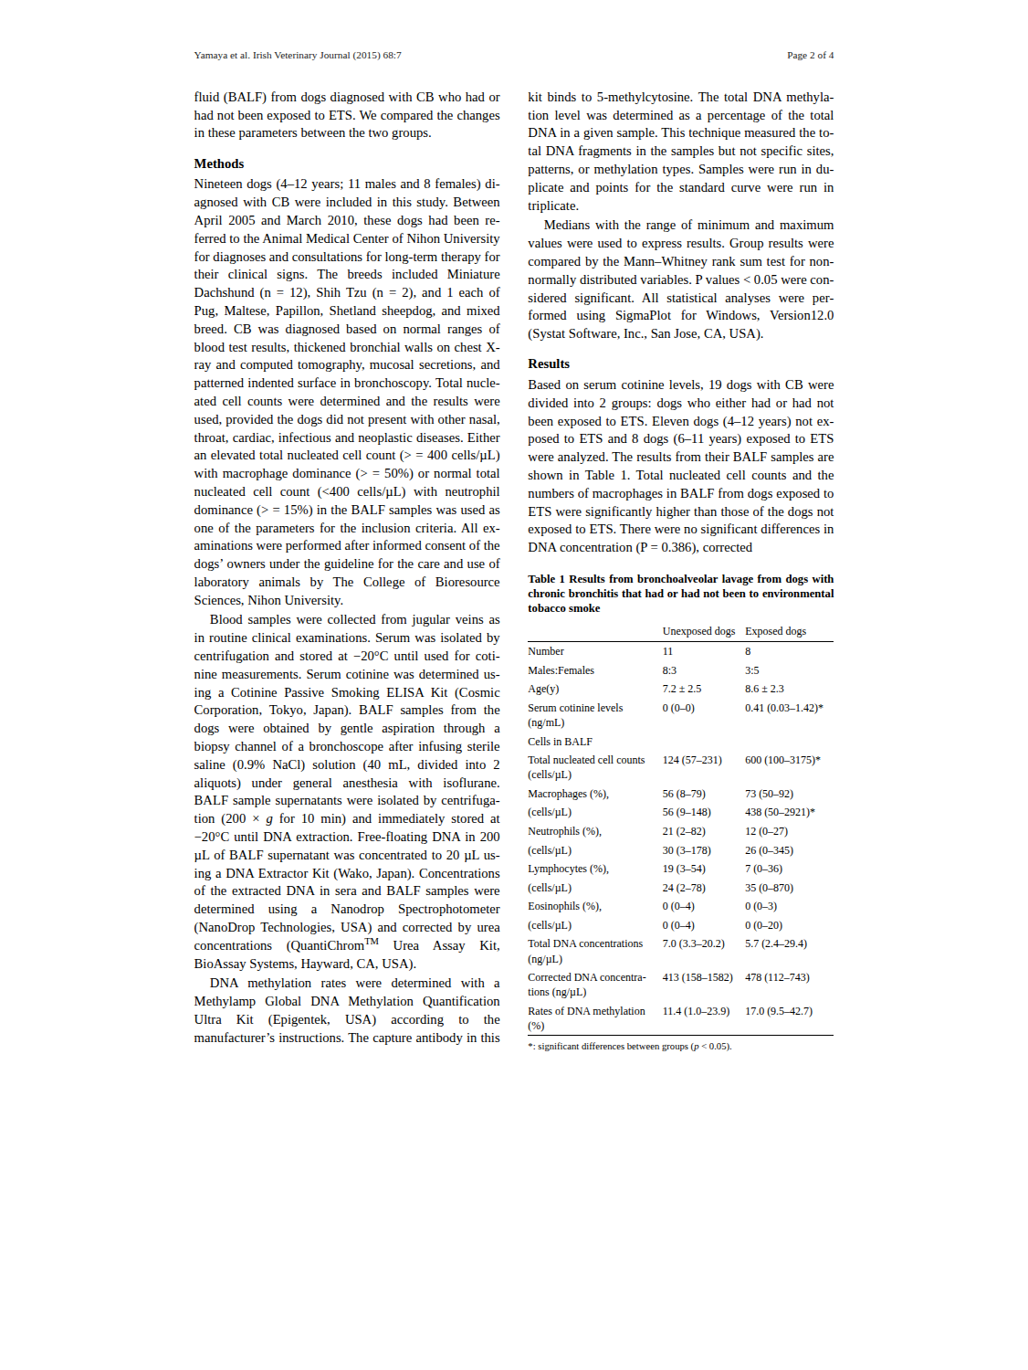Yamaya et al. Irish Veterinary Journal (2015) 68:7
Page 2 of 4
fluid (BALF) from dogs diagnosed with CB who had or had not been exposed to ETS. We compared the changes in these parameters between the two groups.
Methods
Nineteen dogs (4–12 years; 11 males and 8 females) diagnosed with CB were included in this study. Between April 2005 and March 2010, these dogs had been referred to the Animal Medical Center of Nihon University for diagnoses and consultations for long-term therapy for their clinical signs. The breeds included Miniature Dachshund (n = 12), Shih Tzu (n = 2), and 1 each of Pug, Maltese, Papillon, Shetland sheepdog, and mixed breed. CB was diagnosed based on normal ranges of blood test results, thickened bronchial walls on chest X-ray and computed tomography, mucosal secretions, and patterned indented surface in bronchoscopy. Total nucleated cell counts were determined and the results were used, provided the dogs did not present with other nasal, throat, cardiac, infectious and neoplastic diseases. Either an elevated total nucleated cell count (> = 400 cells/µL) with macrophage dominance (> = 50%) or normal total nucleated cell count (<400 cells/µL) with neutrophil dominance (> = 15%) in the BALF samples was used as one of the parameters for the inclusion criteria. All examinations were performed after informed consent of the dogs’ owners under the guideline for the care and use of laboratory animals by The College of Bioresource Sciences, Nihon University.
Blood samples were collected from jugular veins as in routine clinical examinations. Serum was isolated by centrifugation and stored at −20°C until used for cotinine measurements. Serum cotinine was determined using a Cotinine Passive Smoking ELISA Kit (Cosmic Corporation, Tokyo, Japan). BALF samples from the dogs were obtained by gentle aspiration through a biopsy channel of a bronchoscope after infusing sterile saline (0.9% NaCl) solution (40 mL, divided into 2 aliquots) under general anesthesia with isoflurane. BALF sample supernatants were isolated by centrifugation (200 × g for 10 min) and immediately stored at −20°C until DNA extraction. Free-floating DNA in 200 µL of BALF supernatant was concentrated to 20 µL using a DNA Extractor Kit (Wako, Japan). Concentrations of the extracted DNA in sera and BALF samples were determined using a Nanodrop Spectrophotometer (NanoDrop Technologies, USA) and corrected by urea concentrations (QuantiChromTM Urea Assay Kit, BioAssay Systems, Hayward, CA, USA).
DNA methylation rates were determined with a Methylamp Global DNA Methylation Quantification Ultra Kit (Epigentek, USA) according to the manufacturer’s instructions. The capture antibody in this kit binds to 5-methylcytosine. The total DNA methylation level was determined as a percentage of the total DNA in a given sample. This technique measured the total DNA fragments in the samples but not specific sites, patterns, or methylation types. Samples were run in duplicate and points for the standard curve were run in triplicate.
Medians with the range of minimum and maximum values were used to express results. Group results were compared by the Mann–Whitney rank sum test for non-normally distributed variables. P values < 0.05 were considered significant. All statistical analyses were performed using SigmaPlot for Windows, Version12.0 (Systat Software, Inc., San Jose, CA, USA).
Results
Based on serum cotinine levels, 19 dogs with CB were divided into 2 groups: dogs who either had or had not been exposed to ETS. Eleven dogs (4–12 years) not exposed to ETS and 8 dogs (6–11 years) exposed to ETS were analyzed. The results from their BALF samples are shown in Table 1. Total nucleated cell counts and the numbers of macrophages in BALF from dogs exposed to ETS were significantly higher than those of the dogs not exposed to ETS. There were no significant differences in DNA concentration (P = 0.386), corrected
Table 1 Results from bronchoalveolar lavage from dogs with chronic bronchitis that had or had not been to environmental tobacco smoke
| | Unexposed dogs | Exposed dogs |
| --- | --- | --- |
| Number | 11 | 8 |
| Males:Females | 8:3 | 3:5 |
| Age(y) | 7.2 ± 2.5 | 8.6 ± 2.3 |
| Serum cotinine levels (ng/mL) | 0 (0–0) | 0.41 (0.03–1.42)* |
| Cells in BALF | | |
| Total nucleated cell counts (cells/µL) | 124 (57–231) | 600 (100–3175)* |
| Macrophages (%), | 56 (8–79) | 73 (50–92) |
| (cells/µL) | 56 (9–148) | 438 (50–2921)* |
| Neutrophils (%), | 21 (2–82) | 12 (0–27) |
| (cells/µL) | 30 (3–178) | 26 (0–345) |
| Lymphocytes (%), | 19 (3–54) | 7 (0–36) |
| (cells/µL) | 24 (2–78) | 35 (0–870) |
| Eosinophils (%), | 0 (0–4) | 0 (0–3) |
| (cells/µL) | 0 (0–4) | 0 (0–20) |
| Total DNA concentrations (ng/µL) | 7.0 (3.3–20.2) | 5.7 (2.4–29.4) |
| Corrected DNA concentrations (ng/µL) | 413 (158–1582) | 478 (112–743) |
| Rates of DNA methylation (%) | 11.4 (1.0–23.9) | 17.0 (9.5–42.7) |
*: significant differences between groups (p < 0.05).